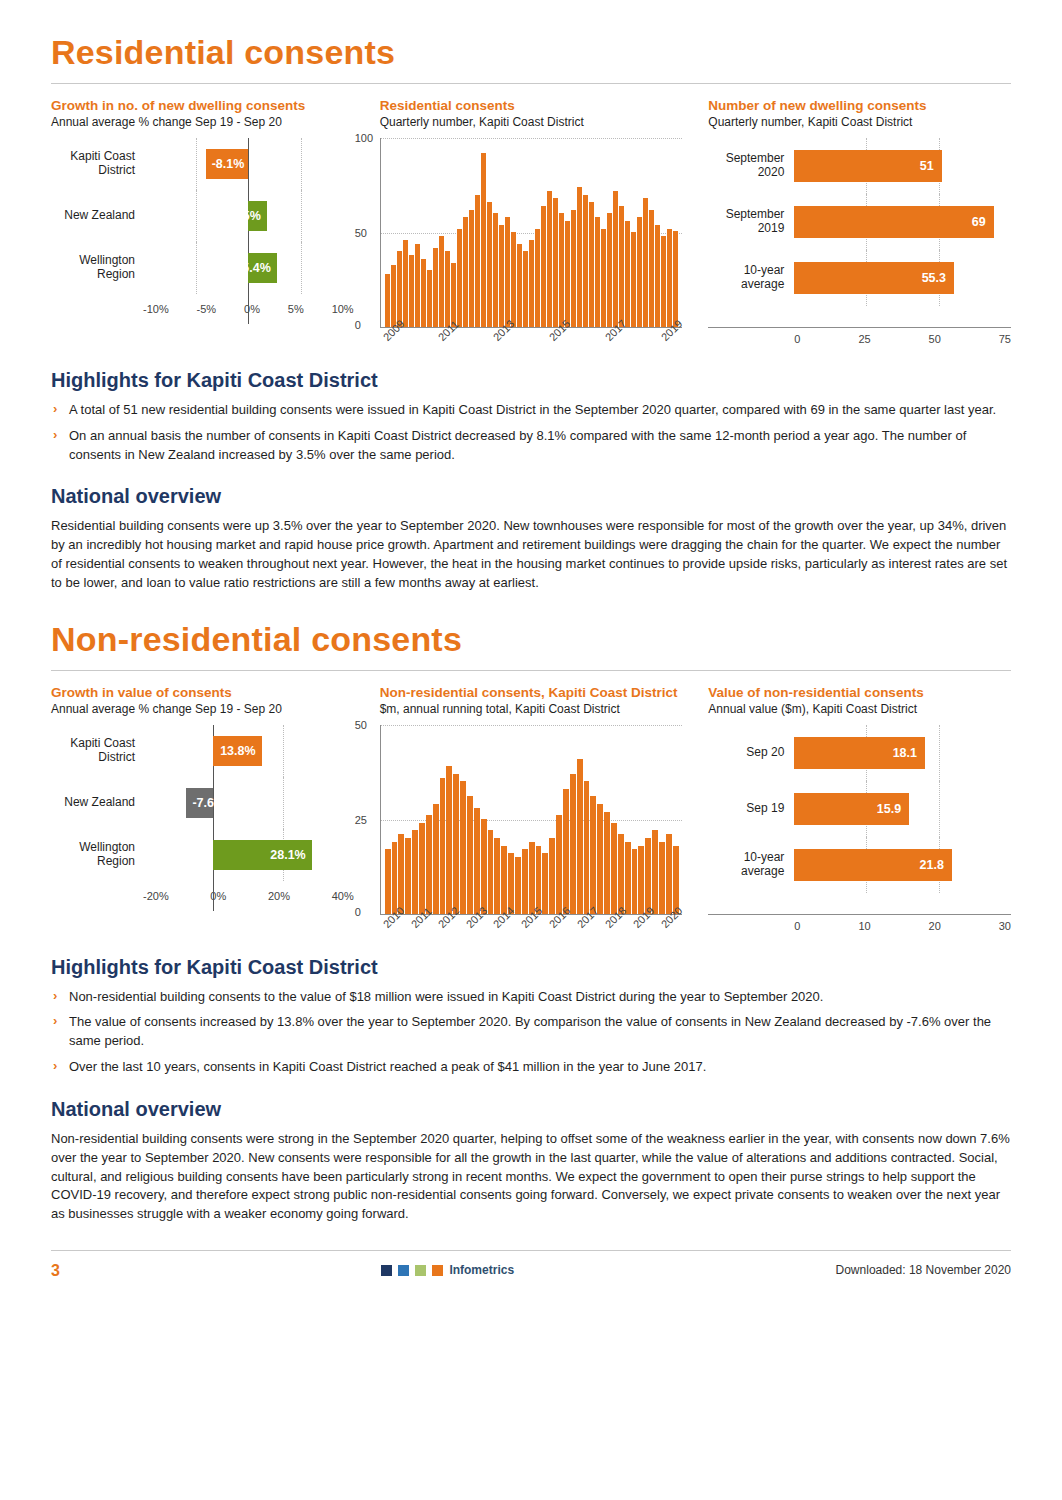Residential consents
Growth in no. of new dwelling consents
Annual average % change Sep 19 - Sep 20
Kapiti Coast
District
-8.1%
New Zealand
3.5%
Wellington
Region
5.4%
-10%-5% 0% 5% 10%
Residential consents
Quarterly number, Kapiti Coast District
100 50 0
200920112013201520172019
Number of new dwelling consents
Quarterly number, Kapiti Coast District
September
2020
51
September
2019
69
10-year
average
55.3
0255075
Highlights for Kapiti Coast District
A total of 51 new residential building consents were issued in Kapiti Coast District in the September 2020 quarter, compared with 69 in the same quarter last year.
On an annual basis the number of consents in Kapiti Coast District decreased by 8.1% compared with the same 12-month period a year ago. The number of consents in New Zealand increased by 3.5% over the same period.
National overview
Residential building consents were up 3.5% over the year to September 2020. New townhouses were responsible for most of the growth over the year, up 34%, driven by an incredibly hot housing market and rapid house price growth. Apartment and retirement buildings were dragging the chain for the quarter. We expect the number of residential consents to weaken throughout next year. However, the heat in the housing market continues to provide upside risks, particularly as interest rates are set to be lower, and loan to value ratio restrictions are still a few months away at earliest.
Non-residential consents
Growth in value of consents
Annual average % change Sep 19 - Sep 20
Kapiti Coast
District
13.8%
New Zealand
-7.6%
Wellington
Region
28.1%
-20% 0% 20% 40%
Non-residential consents, Kapiti Coast District
$m, annual running total, Kapiti Coast District
50 25 0
20102011201220132014201520162017201820192020
Value of non-residential consents
Annual value ($m), Kapiti Coast District
Sep 20
18.1
Sep 19
15.9
10-year
average
21.8
0102030
Highlights for Kapiti Coast District
Non-residential building consents to the value of $18 million were issued in Kapiti Coast District during the year to September 2020.
The value of consents increased by 13.8% over the year to September 2020. By comparison the value of consents in New Zealand decreased by -7.6% over the same period.
Over the last 10 years, consents in Kapiti Coast District reached a peak of $41 million in the year to June 2017.
National overview
Non-residential building consents were strong in the September 2020 quarter, helping to offset some of the weakness earlier in the year, with consents now down 7.6% over the year to September 2020. New consents were responsible for all the growth in the last quarter, while the value of alterations and additions contracted. Social, cultural, and religious building consents have been particularly strong in recent months. We expect the government to open their purse strings to help support the COVID-19 recovery, and therefore expect strong public non-residential consents going forward. Conversely, we expect private consents to weaken over the next year as businesses struggle with a weaker economy going forward.
3
Infometrics
Downloaded: 18 November 2020